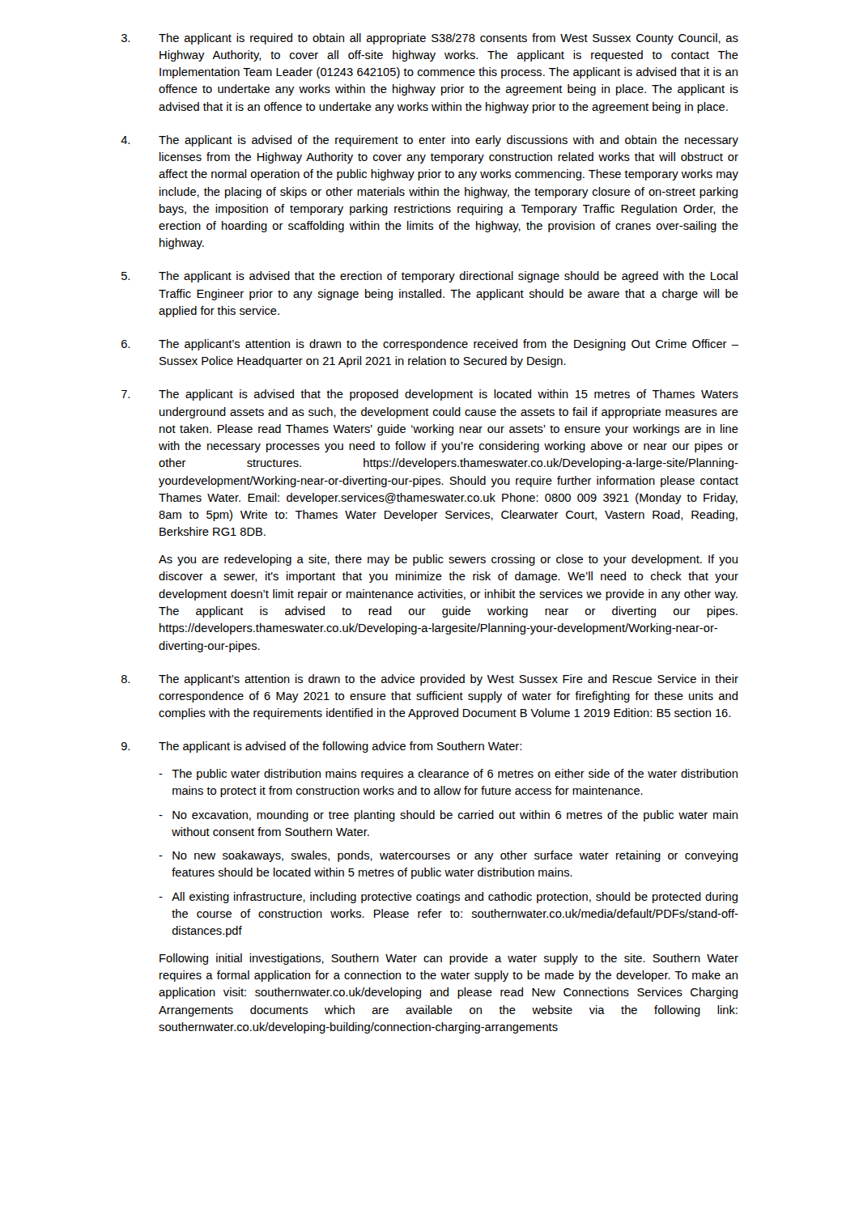The applicant is required to obtain all appropriate S38/278 consents from West Sussex County Council, as Highway Authority, to cover all off-site highway works. The applicant is requested to contact The Implementation Team Leader (01243 642105) to commence this process. The applicant is advised that it is an offence to undertake any works within the highway prior to the agreement being in place. The applicant is advised that it is an offence to undertake any works within the highway prior to the agreement being in place.
The applicant is advised of the requirement to enter into early discussions with and obtain the necessary licenses from the Highway Authority to cover any temporary construction related works that will obstruct or affect the normal operation of the public highway prior to any works commencing. These temporary works may include, the placing of skips or other materials within the highway, the temporary closure of on-street parking bays, the imposition of temporary parking restrictions requiring a Temporary Traffic Regulation Order, the erection of hoarding or scaffolding within the limits of the highway, the provision of cranes over-sailing the highway.
The applicant is advised that the erection of temporary directional signage should be agreed with the Local Traffic Engineer prior to any signage being installed. The applicant should be aware that a charge will be applied for this service.
The applicant’s attention is drawn to the correspondence received from the Designing Out Crime Officer – Sussex Police Headquarter on 21 April 2021 in relation to Secured by Design.
The applicant is advised that the proposed development is located within 15 metres of Thames Waters underground assets and as such, the development could cause the assets to fail if appropriate measures are not taken. Please read Thames Waters' guide ‘working near our assets’ to ensure your workings are in line with the necessary processes you need to follow if you’re considering working above or near our pipes or other structures. https://developers.thameswater.co.uk/Developing-a-large-site/Planning-yourdevelopment/Working-near-or-diverting-our-pipes. Should you require further information please contact Thames Water. Email: developer.services@thameswater.co.uk Phone: 0800 009 3921 (Monday to Friday, 8am to 5pm) Write to: Thames Water Developer Services, Clearwater Court, Vastern Road, Reading, Berkshire RG1 8DB.
As you are redeveloping a site, there may be public sewers crossing or close to your development. If you discover a sewer, it's important that you minimize the risk of damage. We’ll need to check that your development doesn’t limit repair or maintenance activities, or inhibit the services we provide in any other way. The applicant is advised to read our guide working near or diverting our pipes. https://developers.thameswater.co.uk/Developing-a-largesite/Planning-your-development/Working-near-or-diverting-our-pipes.
The applicant’s attention is drawn to the advice provided by West Sussex Fire and Rescue Service in their correspondence of 6 May 2021 to ensure that sufficient supply of water for firefighting for these units and complies with the requirements identified in the Approved Document B Volume 1 2019 Edition: B5 section 16.
The applicant is advised of the following advice from Southern Water:
The public water distribution mains requires a clearance of 6 metres on either side of the water distribution mains to protect it from construction works and to allow for future access for maintenance.
No excavation, mounding or tree planting should be carried out within 6 metres of the public water main without consent from Southern Water.
No new soakaways, swales, ponds, watercourses or any other surface water retaining or conveying features should be located within 5 metres of public water distribution mains.
All existing infrastructure, including protective coatings and cathodic protection, should be protected during the course of construction works. Please refer to: southernwater.co.uk/media/default/PDFs/stand-off-distances.pdf
Following initial investigations, Southern Water can provide a water supply to the site. Southern Water requires a formal application for a connection to the water supply to be made by the developer. To make an application visit: southernwater.co.uk/developing and please read New Connections Services Charging Arrangements documents which are available on the website via the following link: southernwater.co.uk/developing-building/connection-charging-arrangements